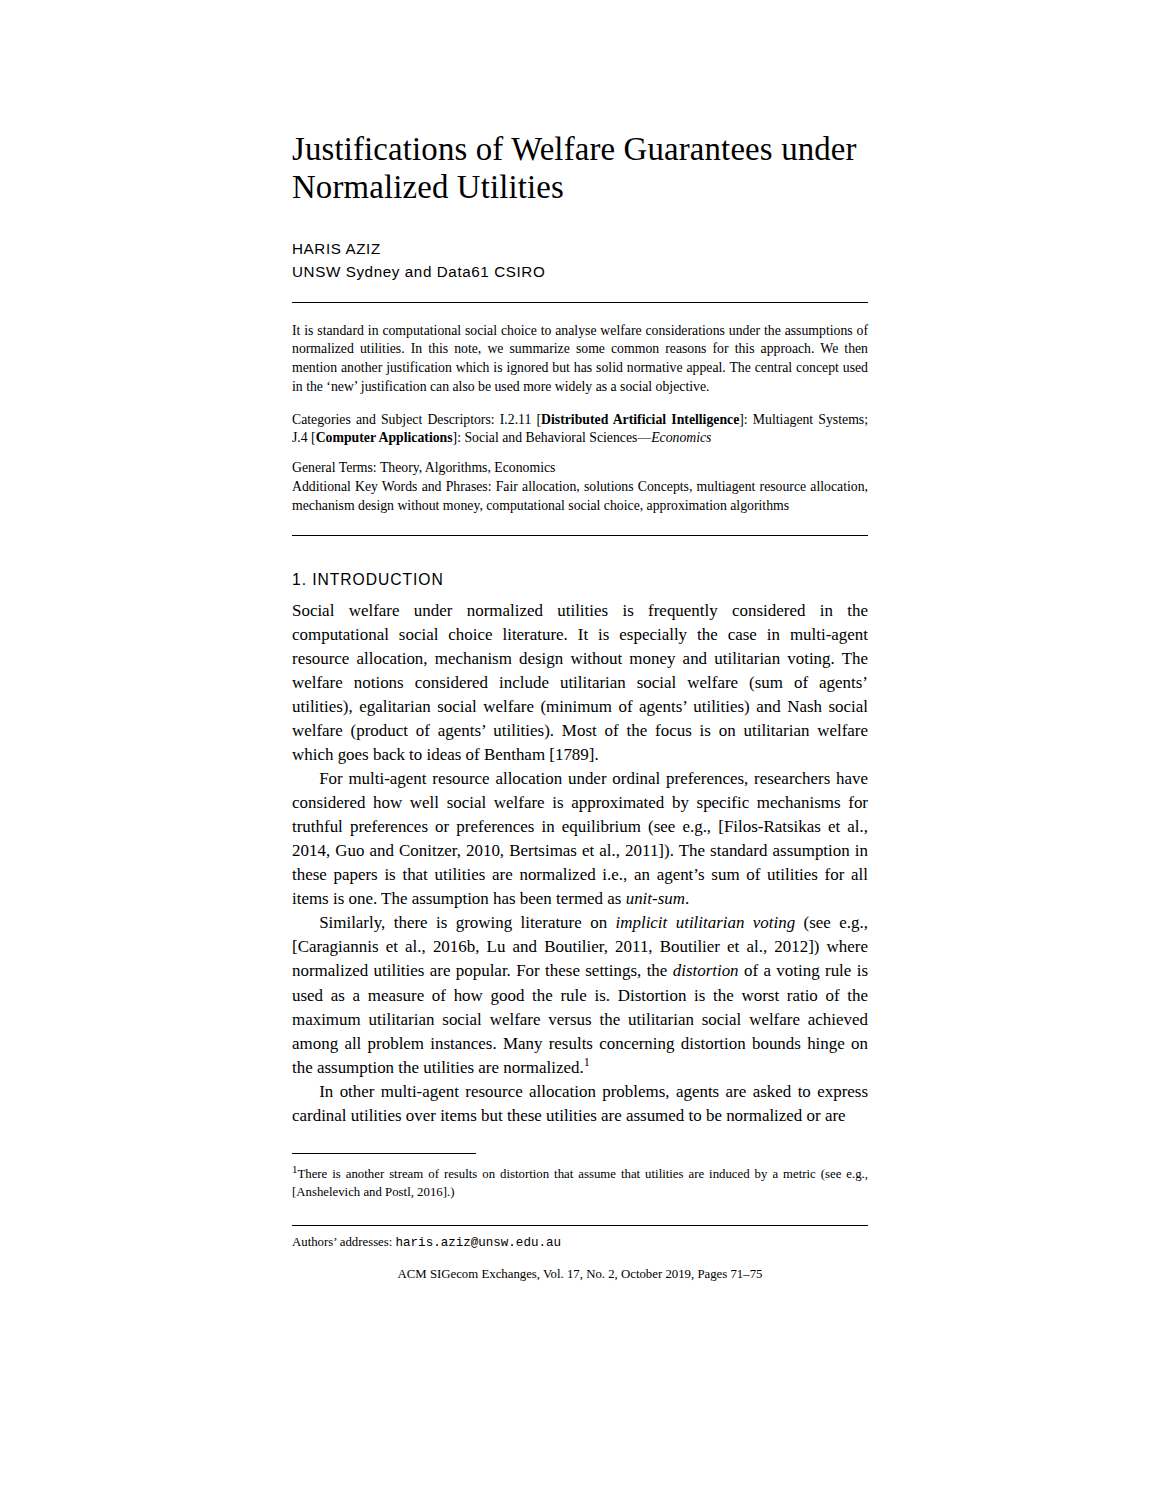Justifications of Welfare Guarantees under Normalized Utilities
Haris Aziz
UNSW Sydney and Data61 CSIRO
It is standard in computational social choice to analyse welfare considerations under the assumptions of normalized utilities. In this note, we summarize some common reasons for this approach. We then mention another justification which is ignored but has solid normative appeal. The central concept used in the ‘new’ justification can also be used more widely as a social objective.
Categories and Subject Descriptors: I.2.11 [Distributed Artificial Intelligence]: Multiagent Systems; J.4 [Computer Applications]: Social and Behavioral Sciences—Economics
General Terms: Theory, Algorithms, Economics
Additional Key Words and Phrases: Fair allocation, solutions Concepts, multiagent resource allocation, mechanism design without money, computational social choice, approximation algorithms
1. INTRODUCTION
Social welfare under normalized utilities is frequently considered in the computational social choice literature. It is especially the case in multi-agent resource allocation, mechanism design without money and utilitarian voting. The welfare notions considered include utilitarian social welfare (sum of agents’ utilities), egalitarian social welfare (minimum of agents’ utilities) and Nash social welfare (product of agents’ utilities). Most of the focus is on utilitarian welfare which goes back to ideas of Bentham [1789].
For multi-agent resource allocation under ordinal preferences, researchers have considered how well social welfare is approximated by specific mechanisms for truthful preferences or preferences in equilibrium (see e.g., [Filos-Ratsikas et al., 2014, Guo and Conitzer, 2010, Bertsimas et al., 2011]). The standard assumption in these papers is that utilities are normalized i.e., an agent’s sum of utilities for all items is one. The assumption has been termed as unit-sum.
Similarly, there is growing literature on implicit utilitarian voting (see e.g., [Caragiannis et al., 2016b, Lu and Boutilier, 2011, Boutilier et al., 2012]) where normalized utilities are popular. For these settings, the distortion of a voting rule is used as a measure of how good the rule is. Distortion is the worst ratio of the maximum utilitarian social welfare versus the utilitarian social welfare achieved among all problem instances. Many results concerning distortion bounds hinge on the assumption the utilities are normalized.1
In other multi-agent resource allocation problems, agents are asked to express cardinal utilities over items but these utilities are assumed to be normalized or are
1There is another stream of results on distortion that assume that utilities are induced by a metric (see e.g., [Anshelevich and Postl, 2016].)
Authors’ addresses: haris.aziz@unsw.edu.au
ACM SIGecom Exchanges, Vol. 17, No. 2, October 2019, Pages 71–75